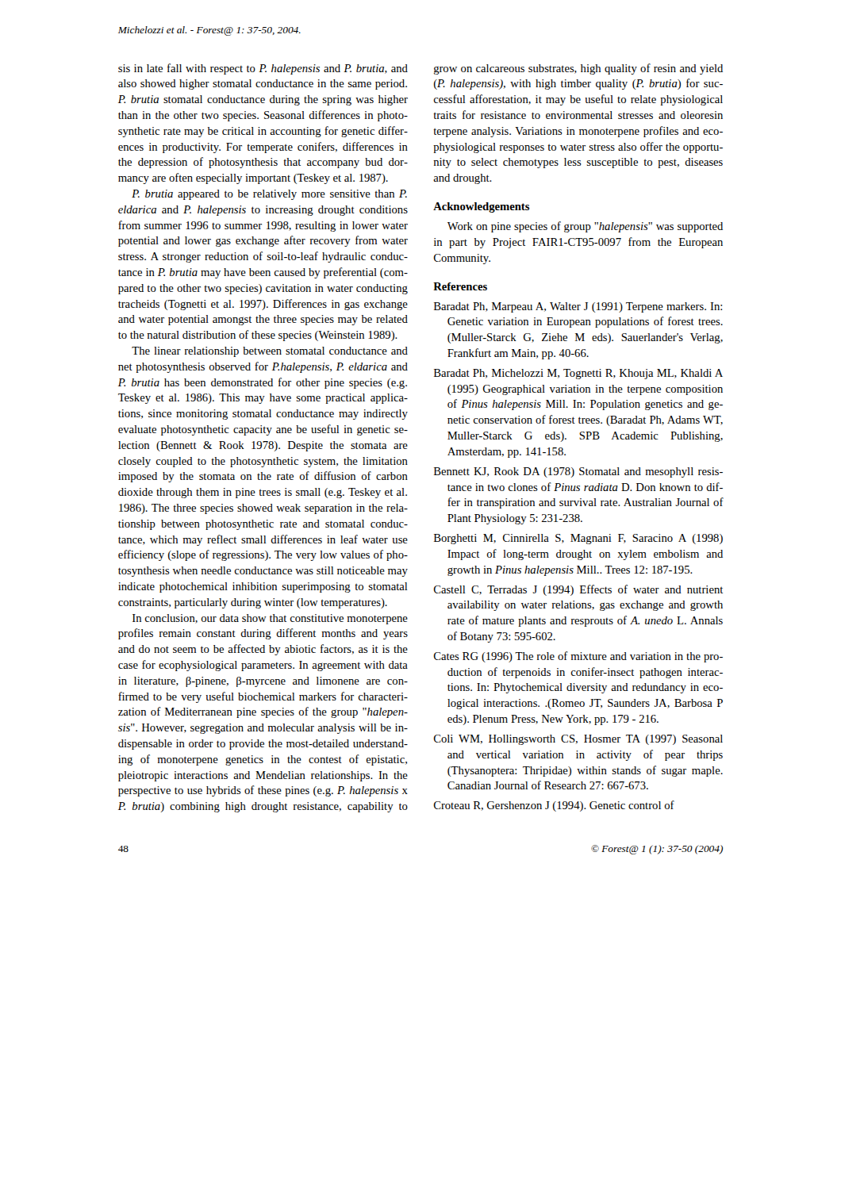Michelozzi et al. - Forest@ 1: 37-50, 2004.
sis in late fall with respect to P. halepensis and P. brutia, and also showed higher stomatal conductance in the same period. P. brutia stomatal conductance during the spring was higher than in the other two species. Seasonal differences in photosynthetic rate may be critical in accounting for genetic differences in productivity. For temperate conifers, differences in the depression of photosynthesis that accompany bud dormancy are often especially important (Teskey et al. 1987).
P. brutia appeared to be relatively more sensitive than P. eldarica and P. halepensis to increasing drought conditions from summer 1996 to summer 1998, resulting in lower water potential and lower gas exchange after recovery from water stress. A stronger reduction of soil-to-leaf hydraulic conductance in P. brutia may have been caused by preferential (compared to the other two species) cavitation in water conducting tracheids (Tognetti et al. 1997). Differences in gas exchange and water potential amongst the three species may be related to the natural distribution of these species (Weinstein 1989).
The linear relationship between stomatal conductance and net photosynthesis observed for P.halepensis, P. eldarica and P. brutia has been demonstrated for other pine species (e.g. Teskey et al. 1986). This may have some practical applications, since monitoring stomatal conductance may indirectly evaluate photosynthetic capacity ane be useful in genetic selection (Bennett & Rook 1978). Despite the stomata are closely coupled to the photosynthetic system, the limitation imposed by the stomata on the rate of diffusion of carbon dioxide through them in pine trees is small (e.g. Teskey et al. 1986). The three species showed weak separation in the relationship between photosynthetic rate and stomatal conductance, which may reflect small differences in leaf water use efficiency (slope of regressions). The very low values of photosynthesis when needle conductance was still noticeable may indicate photochemical inhibition superimposing to stomatal constraints, particularly during winter (low temperatures).
In conclusion, our data show that constitutive monoterpene profiles remain constant during different months and years and do not seem to be affected by abiotic factors, as it is the case for ecophysiological parameters. In agreement with data in literature, β-pinene, β-myrcene and limonene are confirmed to be very useful biochemical markers for characterization of Mediterranean pine species of the group "halepensis". However, segregation and molecular analysis will be indispensable in order to provide the most-detailed understanding of monoterpene genetics in the contest of epistatic, pleiotropic interactions and Mendelian relationships. In the perspective to use hybrids of these pines (e.g. P. halepensis x P. brutia) combining high drought resistance, capability to grow on calcareous substrates, high quality of resin and yield (P. halepensis), with high timber quality (P. brutia) for successful afforestation, it may be useful to relate physiological traits for resistance to environmental stresses and oleoresin terpene analysis. Variations in monoterpene profiles and ecophysiological responses to water stress also offer the opportunity to select chemotypes less susceptible to pest, diseases and drought.
Acknowledgements
Work on pine species of group "halepensis" was supported in part by Project FAIR1-CT95-0097 from the European Community.
References
Baradat Ph, Marpeau A, Walter J (1991) Terpene markers. In: Genetic variation in European populations of forest trees. (Muller-Starck G, Ziehe M eds). Sauerlander's Verlag, Frankfurt am Main, pp. 40-66.
Baradat Ph, Michelozzi M, Tognetti R, Khouja ML, Khaldi A (1995) Geographical variation in the terpene composition of Pinus halepensis Mill. In: Population genetics and genetic conservation of forest trees. (Baradat Ph, Adams WT, Muller-Starck G eds). SPB Academic Publishing, Amsterdam, pp. 141-158.
Bennett KJ, Rook DA (1978) Stomatal and mesophyll resistance in two clones of Pinus radiata D. Don known to differ in transpiration and survival rate. Australian Journal of Plant Physiology 5: 231-238.
Borghetti M, Cinnirella S, Magnani F, Saracino A (1998) Impact of long-term drought on xylem embolism and growth in Pinus halepensis Mill.. Trees 12: 187-195.
Castell C, Terradas J (1994) Effects of water and nutrient availability on water relations, gas exchange and growth rate of mature plants and resprouts of A. unedo L. Annals of Botany 73: 595-602.
Cates RG (1996) The role of mixture and variation in the production of terpenoids in conifer-insect pathogen interactions. In: Phytochemical diversity and redundancy in ecological interactions. .(Romeo JT, Saunders JA, Barbosa P eds). Plenum Press, New York, pp. 179 - 216.
Coli WM, Hollingsworth CS, Hosmer TA (1997) Seasonal and vertical variation in activity of pear thrips (Thysanoptera: Thripidae) within stands of sugar maple. Canadian Journal of Research 27: 667-673.
Croteau R, Gershenzon J (1994). Genetic control of
48 © Forest@ 1 (1): 37-50 (2004)